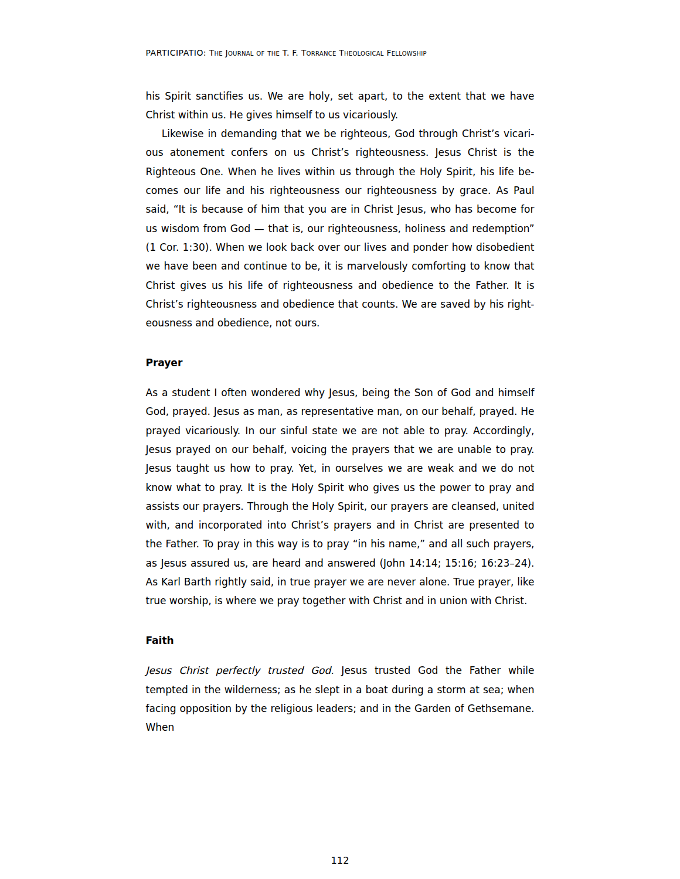PARTICIPATIO: The Journal of the T. F. Torrance Theological Fellowship
his Spirit sanctifies us. We are holy, set apart, to the extent that we have Christ within us. He gives himself to us vicariously.
Likewise in demanding that we be righteous, God through Christ’s vicarious atonement confers on us Christ’s righteousness. Jesus Christ is the Righteous One. When he lives within us through the Holy Spirit, his life becomes our life and his righteousness our righteousness by grace. As Paul said, “It is because of him that you are in Christ Jesus, who has become for us wisdom from God — that is, our righteousness, holiness and redemption” (1 Cor. 1:30). When we look back over our lives and ponder how disobedient we have been and continue to be, it is marvelously comforting to know that Christ gives us his life of righteousness and obedience to the Father. It is Christ’s righteousness and obedience that counts. We are saved by his righteousness and obedience, not ours.
Prayer
As a student I often wondered why Jesus, being the Son of God and himself God, prayed. Jesus as man, as representative man, on our behalf, prayed. He prayed vicariously. In our sinful state we are not able to pray. Accordingly, Jesus prayed on our behalf, voicing the prayers that we are unable to pray. Jesus taught us how to pray. Yet, in ourselves we are weak and we do not know what to pray. It is the Holy Spirit who gives us the power to pray and assists our prayers. Through the Holy Spirit, our prayers are cleansed, united with, and incorporated into Christ’s prayers and in Christ are presented to the Father. To pray in this way is to pray “in his name,” and all such prayers, as Jesus assured us, are heard and answered (John 14:14; 15:16; 16:23–24). As Karl Barth rightly said, in true prayer we are never alone. True prayer, like true worship, is where we pray together with Christ and in union with Christ.
Faith
Jesus Christ perfectly trusted God. Jesus trusted God the Father while tempted in the wilderness; as he slept in a boat during a storm at sea; when facing opposition by the religious leaders; and in the Garden of Gethsemane. When
112